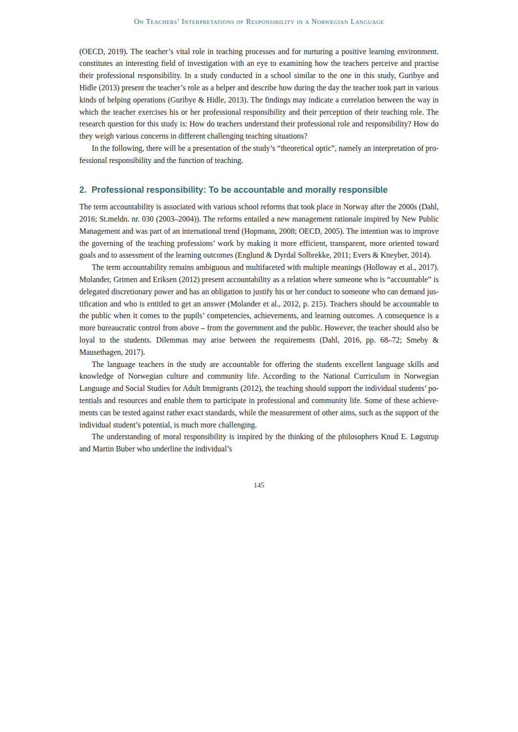On Teachers’ Interpretations of Responsibility in a Norwegian Language
(OECD, 2019). The teacher’s vital role in teaching processes and for nurturing a positive learning environment. constitutes an interesting field of investigation with an eye to examining how the teachers perceive and practise their professional responsibility. In a study conducted in a school similar to the one in this study, Guribye and Hidle (2013) present the teacher’s role as a helper and describe how during the day the teacher took part in various kinds of helping operations (Guribye & Hidle, 2013). The findings may indicate a correlation between the way in which the teacher exercises his or her professional responsibility and their perception of their teaching role. The research question for this study is: How do teachers understand their professional role and responsibility? How do they weigh various concerns in different challenging teaching situations?
In the following, there will be a presentation of the study’s “theoretical optic”, namely an interpretation of professional responsibility and the function of teaching.
2. Professional responsibility: To be accountable and morally responsible
The term accountability is associated with various school reforms that took place in Norway after the 2000s (Dahl, 2016; St.meldn. nr. 030 (2003–2004)). The reforms entailed a new management rationale inspired by New Public Management and was part of an international trend (Hopmann, 2008; OECD, 2005). The intention was to improve the governing of the teaching professions’ work by making it more efficient, transparent, more oriented toward goals and to assessment of the learning outcomes (Englund & Dyrdal Solbrekke, 2011; Evers & Kneyber, 2014).
The term accountability remains ambiguous and multifaceted with multiple meanings (Holloway et al., 2017). Molander, Grimen and Eriksen (2012) present accountability as a relation where someone who is “accountable” is delegated discretionary power and has an obligation to justify his or her conduct to someone who can demand justification and who is entitled to get an answer (Molander et al., 2012, p. 215). Teachers should be accountable to the public when it comes to the pupils’ competencies, achievements, and learning outcomes. A consequence is a more bureaucratic control from above – from the government and the public. However, the teacher should also be loyal to the students. Dilemmas may arise between the requirements (Dahl, 2016, pp. 68–72; Smeby & Mausethagen, 2017).
The language teachers in the study are accountable for offering the students excellent language skills and knowledge of Norwegian culture and community life. According to the National Curriculum in Norwegian Language and Social Studies for Adult Immigrants (2012), the teaching should support the individual students’ potentials and resources and enable them to participate in professional and community life. Some of these achievements can be tested against rather exact standards, while the measurement of other aims, such as the support of the individual student’s potential, is much more challenging.
The understanding of moral responsibility is inspired by the thinking of the philosophers Knud E. Løgstrup and Martin Buber who underline the individual’s
145